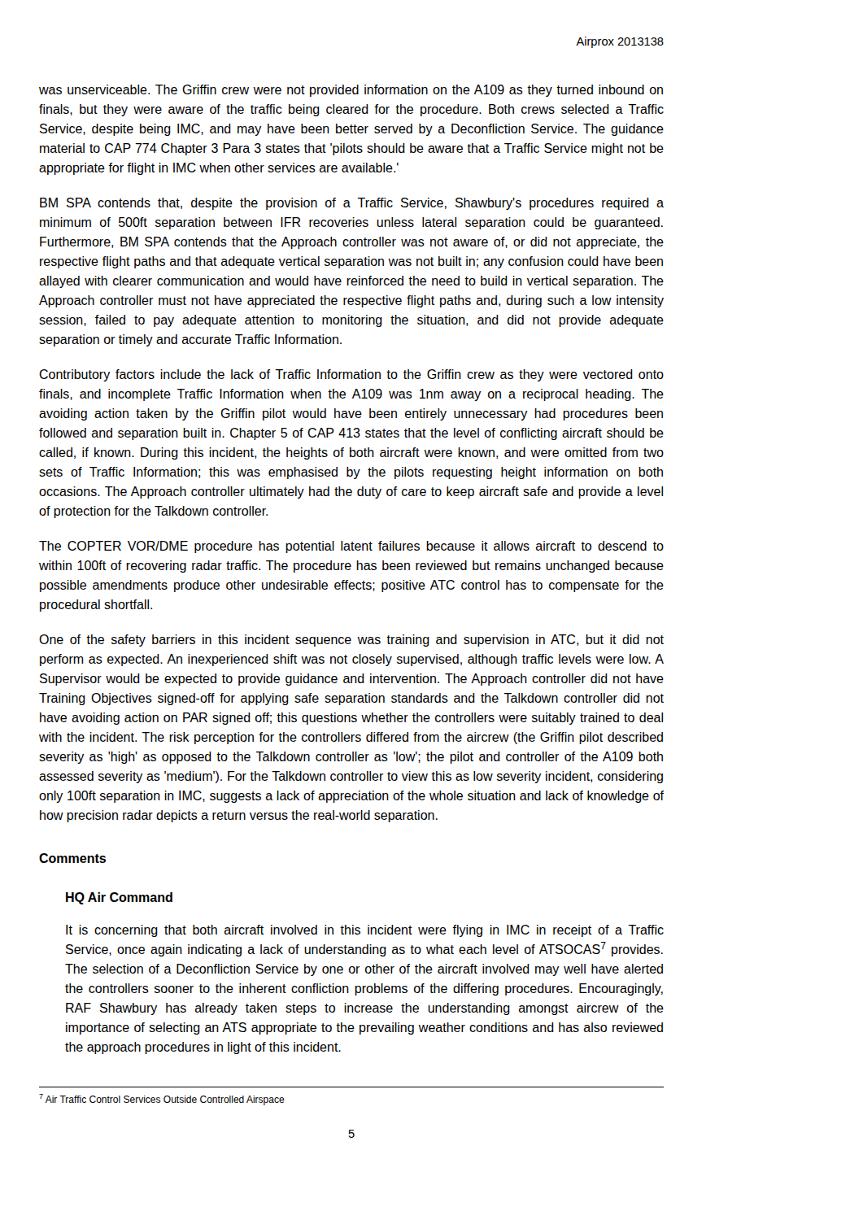Airprox 2013138
was unserviceable. The Griffin crew were not provided information on the A109 as they turned inbound on finals, but they were aware of the traffic being cleared for the procedure. Both crews selected a Traffic Service, despite being IMC, and may have been better served by a Deconfliction Service. The guidance material to CAP 774 Chapter 3 Para 3 states that 'pilots should be aware that a Traffic Service might not be appropriate for flight in IMC when other services are available.'
BM SPA contends that, despite the provision of a Traffic Service, Shawbury's procedures required a minimum of 500ft separation between IFR recoveries unless lateral separation could be guaranteed. Furthermore, BM SPA contends that the Approach controller was not aware of, or did not appreciate, the respective flight paths and that adequate vertical separation was not built in; any confusion could have been allayed with clearer communication and would have reinforced the need to build in vertical separation. The Approach controller must not have appreciated the respective flight paths and, during such a low intensity session, failed to pay adequate attention to monitoring the situation, and did not provide adequate separation or timely and accurate Traffic Information.
Contributory factors include the lack of Traffic Information to the Griffin crew as they were vectored onto finals, and incomplete Traffic Information when the A109 was 1nm away on a reciprocal heading. The avoiding action taken by the Griffin pilot would have been entirely unnecessary had procedures been followed and separation built in. Chapter 5 of CAP 413 states that the level of conflicting aircraft should be called, if known. During this incident, the heights of both aircraft were known, and were omitted from two sets of Traffic Information; this was emphasised by the pilots requesting height information on both occasions. The Approach controller ultimately had the duty of care to keep aircraft safe and provide a level of protection for the Talkdown controller.
The COPTER VOR/DME procedure has potential latent failures because it allows aircraft to descend to within 100ft of recovering radar traffic. The procedure has been reviewed but remains unchanged because possible amendments produce other undesirable effects; positive ATC control has to compensate for the procedural shortfall.
One of the safety barriers in this incident sequence was training and supervision in ATC, but it did not perform as expected. An inexperienced shift was not closely supervised, although traffic levels were low. A Supervisor would be expected to provide guidance and intervention. The Approach controller did not have Training Objectives signed-off for applying safe separation standards and the Talkdown controller did not have avoiding action on PAR signed off; this questions whether the controllers were suitably trained to deal with the incident. The risk perception for the controllers differed from the aircrew (the Griffin pilot described severity as 'high' as opposed to the Talkdown controller as 'low'; the pilot and controller of the A109 both assessed severity as 'medium'). For the Talkdown controller to view this as low severity incident, considering only 100ft separation in IMC, suggests a lack of appreciation of the whole situation and lack of knowledge of how precision radar depicts a return versus the real-world separation.
Comments
HQ Air Command
It is concerning that both aircraft involved in this incident were flying in IMC in receipt of a Traffic Service, once again indicating a lack of understanding as to what each level of ATSOCAS7 provides. The selection of a Deconfliction Service by one or other of the aircraft involved may well have alerted the controllers sooner to the inherent confliction problems of the differing procedures. Encouragingly, RAF Shawbury has already taken steps to increase the understanding amongst aircrew of the importance of selecting an ATS appropriate to the prevailing weather conditions and has also reviewed the approach procedures in light of this incident.
7 Air Traffic Control Services Outside Controlled Airspace
5